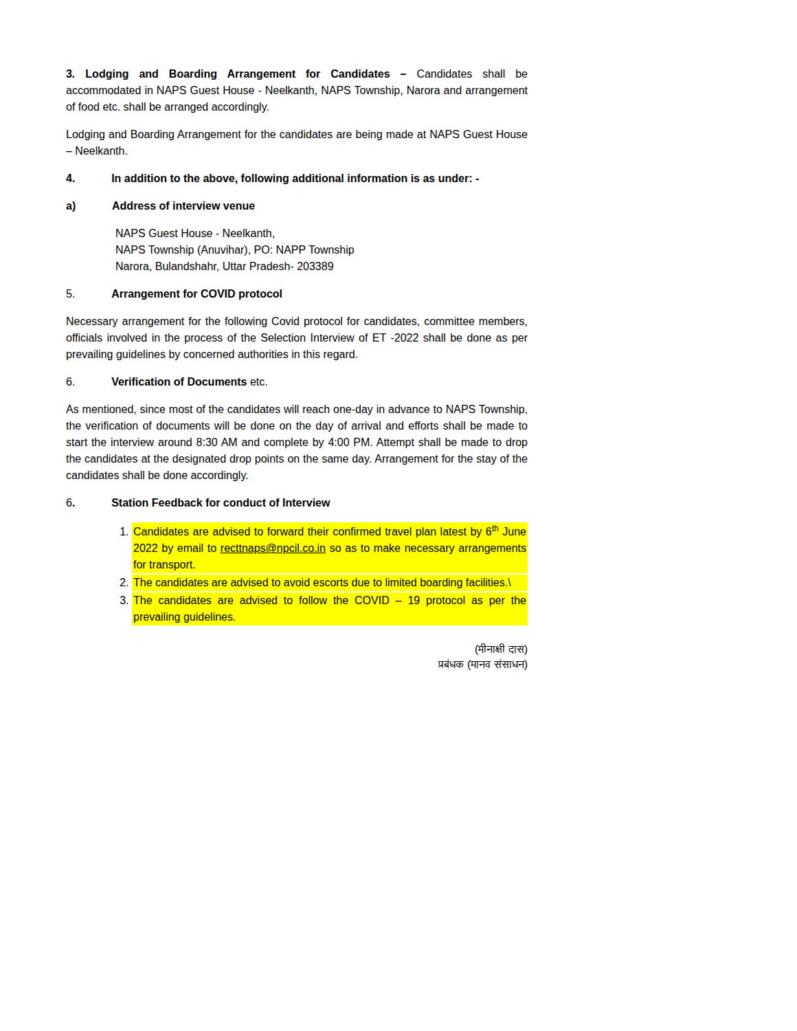3. Lodging and Boarding Arrangement for Candidates – Candidates shall be accommodated in NAPS Guest House - Neelkanth, NAPS Township, Narora and arrangement of food etc. shall be arranged accordingly.
Lodging and Boarding Arrangement for the candidates are being made at NAPS Guest House – Neelkanth.
4. In addition to the above, following additional information is as under: -
a) Address of interview venue
NAPS Guest House - Neelkanth,
NAPS Township (Anuvihar), PO: NAPP Township
Narora, Bulandshahr, Uttar Pradesh- 203389
5. Arrangement for COVID protocol
Necessary arrangement for the following Covid protocol for candidates, committee members, officials involved in the process of the Selection Interview of ET -2022 shall be done as per prevailing guidelines by concerned authorities in this regard.
6. Verification of Documents etc.
As mentioned, since most of the candidates will reach one-day in advance to NAPS Township, the verification of documents will be done on the day of arrival and efforts shall be made to start the interview around 8:30 AM and complete by 4:00 PM. Attempt shall be made to drop the candidates at the designated drop points on the same day. Arrangement for the stay of the candidates shall be done accordingly.
6. Station Feedback for conduct of Interview
Candidates are advised to forward their confirmed travel plan latest by 6th June 2022 by email to recttnaps@npcil.co.in so as to make necessary arrangements for transport.
The candidates are advised to avoid escorts due to limited boarding facilities.\
The candidates are advised to follow the COVID – 19 protocol as per the prevailing guidelines.
(मीनाक्षी दास)
प्रबंधक (मानव संसाधन)